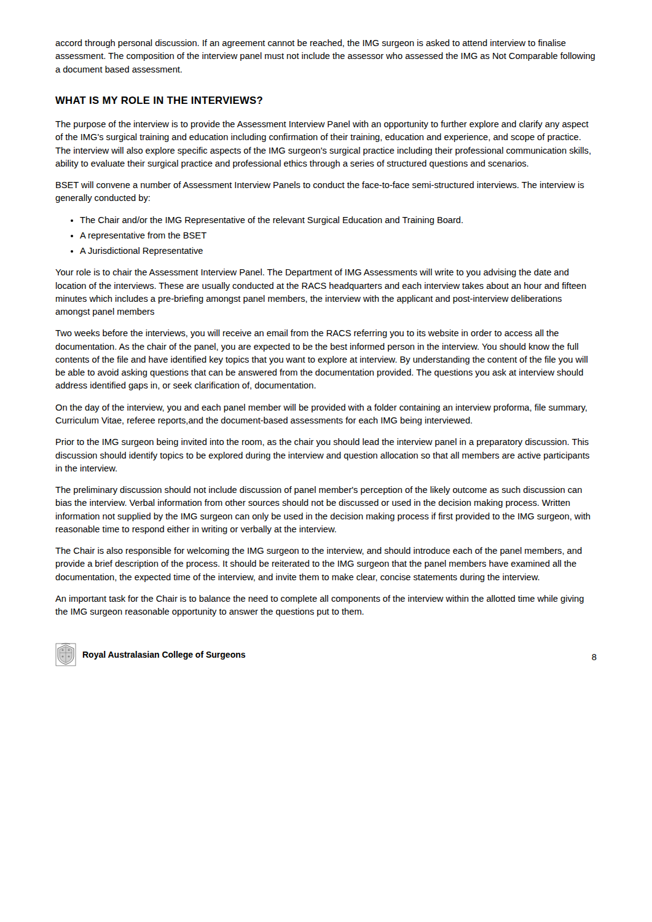accord through personal discussion. If an agreement cannot be reached, the IMG surgeon is asked to attend interview to finalise assessment. The composition of the interview panel must not include the assessor who assessed the IMG as Not Comparable following a document based assessment.
WHAT IS MY ROLE IN THE INTERVIEWS?
The purpose of the interview is to provide the Assessment Interview Panel with an opportunity to further explore and clarify any aspect of the IMG's surgical training and education including confirmation of their training, education and experience, and scope of practice. The interview will also explore specific aspects of the IMG surgeon's surgical practice including their professional communication skills, ability to evaluate their surgical practice and professional ethics through a series of structured questions and scenarios.
BSET will convene a number of Assessment Interview Panels to conduct the face-to-face semi-structured interviews. The interview is generally conducted by:
The Chair and/or the IMG Representative of the relevant Surgical Education and Training Board.
A representative from the BSET
A Jurisdictional Representative
Your role is to chair the Assessment Interview Panel. The Department of IMG Assessments will write to you advising the date and location of the interviews. These are usually conducted at the RACS headquarters and each interview takes about an hour and fifteen minutes which includes a pre-briefing amongst panel members, the interview with the applicant and post-interview deliberations amongst panel members
Two weeks before the interviews, you will receive an email from the RACS referring you to its website in order to access all the documentation. As the chair of the panel, you are expected to be the best informed person in the interview. You should know the full contents of the file and have identified key topics that you want to explore at interview. By understanding the content of the file you will be able to avoid asking questions that can be answered from the documentation provided. The questions you ask at interview should address identified gaps in, or seek clarification of, documentation.
On the day of the interview, you and each panel member will be provided with a folder containing an interview proforma, file summary, Curriculum Vitae, referee reports,and the document-based assessments for each IMG being interviewed.
Prior to the IMG surgeon being invited into the room, as the chair you should lead the interview panel in a preparatory discussion. This discussion should identify topics to be explored during the interview and question allocation so that all members are active participants in the interview.
The preliminary discussion should not include discussion of panel member's perception of the likely outcome as such discussion can bias the interview. Verbal information from other sources should not be discussed or used in the decision making process. Written information not supplied by the IMG surgeon can only be used in the decision making process if first provided to the IMG surgeon, with reasonable time to respond either in writing or verbally at the interview.
The Chair is also responsible for welcoming the IMG surgeon to the interview, and should introduce each of the panel members, and provide a brief description of the process. It should be reiterated to the IMG surgeon that the panel members have examined all the documentation, the expected time of the interview, and invite them to make clear, concise statements during the interview.
An important task for the Chair is to balance the need to complete all components of the interview within the allotted time while giving the IMG surgeon reasonable opportunity to answer the questions put to them.
Royal Australasian College of Surgeons
8